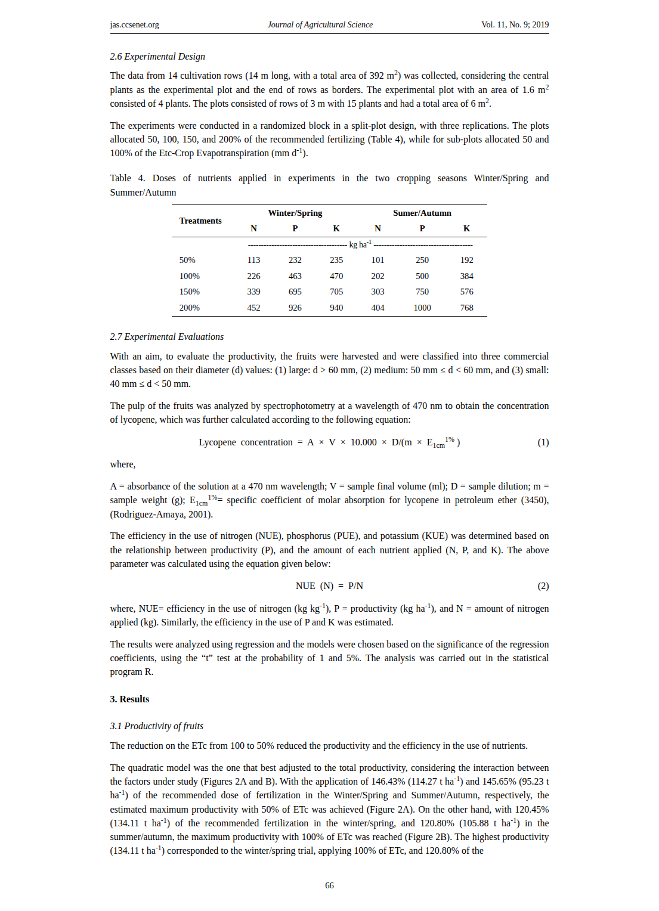jas.ccsenet.org Journal of Agricultural Science Vol. 11, No. 9; 2019
2.6 Experimental Design
The data from 14 cultivation rows (14 m long, with a total area of 392 m2) was collected, considering the central plants as the experimental plot and the end of rows as borders. The experimental plot with an area of 1.6 m2 consisted of 4 plants. The plots consisted of rows of 3 m with 15 plants and had a total area of 6 m2.
The experiments were conducted in a randomized block in a split-plot design, with three replications. The plots allocated 50, 100, 150, and 200% of the recommended fertilizing (Table 4), while for sub-plots allocated 50 and 100% of the Etc-Crop Evapotranspiration (mm d-1).
Table 4. Doses of nutrients applied in experiments in the two cropping seasons Winter/Spring and Summer/Autumn
| Treatments | Winter/Spring | Sumer/Autumn |
| --- | --- | --- |
| N | P | K | N | P | K |
| | -------------------------------------- kg ha -1 -------------------------------------- |
| 50% | 113 | 232 | 235 | 101 | 250 | 192 |
| 100% | 226 | 463 | 470 | 202 | 500 | 384 |
| 150% | 339 | 695 | 705 | 303 | 750 | 576 |
| 200% | 452 | 926 | 940 | 404 | 1000 | 768 |
2.7 Experimental Evaluations
With an aim, to evaluate the productivity, the fruits were harvested and were classified into three commercial classes based on their diameter (d) values: (1) large: d > 60 mm, (2) medium: 50 mm ≤ d < 60 mm, and (3) small: 40 mm ≤ d < 50 mm.
The pulp of the fruits was analyzed by spectrophotometry at a wavelength of 470 nm to obtain the concentration of lycopene, which was further calculated according to the following equation:
Lycopene concentration = A × V × 10.000 × D/(m × E1cm1% ) (1)
where,
A = absorbance of the solution at a 470 nm wavelength; V = sample final volume (ml); D = sample dilution; m = sample weight (g); E1cm1%= specific coefficient of molar absorption for lycopene in petroleum ether (3450), (Rodriguez-Amaya, 2001).
The efficiency in the use of nitrogen (NUE), phosphorus (PUE), and potassium (KUE) was determined based on the relationship between productivity (P), and the amount of each nutrient applied (N, P, and K). The above parameter was calculated using the equation given below:
NUE (N) = P/N (2)
where, NUE= efficiency in the use of nitrogen (kg kg-1), P = productivity (kg ha-1), and N = amount of nitrogen applied (kg). Similarly, the efficiency in the use of P and K was estimated.
The results were analyzed using regression and the models were chosen based on the significance of the regression coefficients, using the “t” test at the probability of 1 and 5%. The analysis was carried out in the statistical program R.
3. Results
3.1 Productivity of fruits
The reduction on the ETc from 100 to 50% reduced the productivity and the efficiency in the use of nutrients.
The quadratic model was the one that best adjusted to the total productivity, considering the interaction between the factors under study (Figures 2A and B). With the application of 146.43% (114.27 t ha-1) and 145.65% (95.23 t ha-1) of the recommended dose of fertilization in the Winter/Spring and Summer/Autumn, respectively, the estimated maximum productivity with 50% of ETc was achieved (Figure 2A). On the other hand, with 120.45% (134.11 t ha-1) of the recommended fertilization in the winter/spring, and 120.80% (105.88 t ha-1) in the summer/autumn, the maximum productivity with 100% of ETc was reached (Figure 2B). The highest productivity (134.11 t ha-1) corresponded to the winter/spring trial, applying 100% of ETc, and 120.80% of the
66